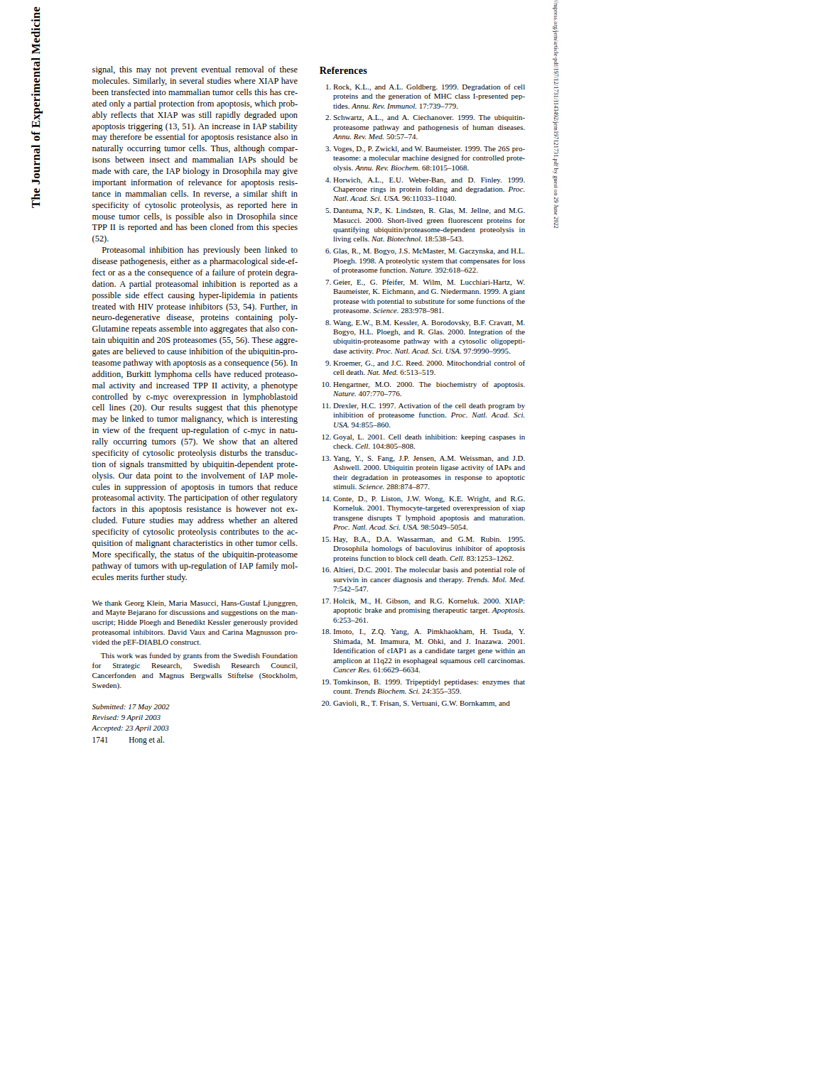The Journal of Experimental Medicine
Downloaded from http://rupress.org/jem/article-pdf/197/12/1731/1143492/jem197121731.pdf by guest on 29 June 2022
signal, this may not prevent eventual removal of these molecules. Similarly, in several studies where XIAP have been transfected into mammalian tumor cells this has created only a partial protection from apoptosis, which probably reflects that XIAP was still rapidly degraded upon apoptosis triggering (13, 51). An increase in IAP stability may therefore be essential for apoptosis resistance also in naturally occurring tumor cells. Thus, although comparisons between insect and mammalian IAPs should be made with care, the IAP biology in Drosophila may give important information of relevance for apoptosis resistance in mammalian cells. In reverse, a similar shift in specificity of cytosolic proteolysis, as reported here in mouse tumor cells, is possible also in Drosophila since TPP II is reported and has been cloned from this species (52).
Proteasomal inhibition has previously been linked to disease pathogenesis, either as a pharmacological side-effect or as a the consequence of a failure of protein degradation. A partial proteasomal inhibition is reported as a possible side effect causing hyper-lipidemia in patients treated with HIV protease inhibitors (53, 54). Further, in neuro-degenerative disease, proteins containing poly-Glutamine repeats assemble into aggregates that also contain ubiquitin and 20S proteasomes (55, 56). These aggregates are believed to cause inhibition of the ubiquitin-proteasome pathway with apoptosis as a consequence (56). In addition, Burkitt lymphoma cells have reduced proteasomal activity and increased TPP II activity, a phenotype controlled by c-myc overexpression in lymphoblastoid cell lines (20). Our results suggest that this phenotype may be linked to tumor malignancy, which is interesting in view of the frequent up-regulation of c-myc in naturally occurring tumors (57). We show that an altered specificity of cytosolic proteolysis disturbs the transduction of signals transmitted by ubiquitin-dependent proteolysis. Our data point to the involvement of IAP molecules in suppression of apoptosis in tumors that reduce proteasomal activity. The participation of other regulatory factors in this apoptosis resistance is however not excluded. Future studies may address whether an altered specificity of cytosolic proteolysis contributes to the acquisition of malignant characteristics in other tumor cells. More specifically, the status of the ubiquitin-proteasome pathway of tumors with up-regulation of IAP family molecules merits further study.
We thank Georg Klein, Maria Masucci, Hans-Gustaf Ljunggren, and Mayte Bejarano for discussions and suggestions on the manuscript; Hidde Ploegh and Benedikt Kessler generously provided proteasomal inhibitors. David Vaux and Carina Magnusson provided the pEF-DIABLO construct.
This work was funded by grants from the Swedish Foundation for Strategic Research, Swedish Research Council, Cancerfonden and Magnus Bergwalls Stiftelse (Stockholm, Sweden).
Submitted: 17 May 2002
Revised: 9 April 2003
Accepted: 23 April 2003
References
Rock, K.L., and A.L. Goldberg. 1999. Degradation of cell proteins and the generation of MHC class I-presented peptides. Annu. Rev. Immunol. 17:739–779.
Schwartz, A.L., and A. Ciechanover. 1999. The ubiquitin-proteasome pathway and pathogenesis of human diseases. Annu. Rev. Med. 50:57–74.
Voges, D., P. Zwickl, and W. Baumeister. 1999. The 26S proteasome: a molecular machine designed for controlled proteolysis. Annu. Rev. Biochem. 68:1015–1068.
Horwich, A.L., E.U. Weber-Ban, and D. Finley. 1999. Chaperone rings in protein folding and degradation. Proc. Natl. Acad. Sci. USA. 96:11033–11040.
Dantuma, N.P., K. Lindsten, R. Glas, M. Jellne, and M.G. Masucci. 2000. Short-lived green fluorescent proteins for quantifying ubiquitin/proteasome-dependent proteolysis in living cells. Nat. Biotechnol. 18:538–543.
Glas, R., M. Bogyo, J.S. McMaster, M. Gaczynska, and H.L. Ploegh. 1998. A proteolytic system that compensates for loss of proteasome function. Nature. 392:618–622.
Geier, E., G. Pfeifer, M. Wilm, M. Lucchiari-Hartz, W. Baumeister, K. Eichmann, and G. Niedermann. 1999. A giant protease with potential to substitute for some functions of the proteasome. Science. 283:978–981.
Wang, E.W., B.M. Kessler, A. Borodovsky, B.F. Cravatt, M. Bogyo, H.L. Ploegh, and R. Glas. 2000. Integration of the ubiquitin-proteasome pathway with a cytosolic oligopeptidase activity. Proc. Natl. Acad. Sci. USA. 97:9990–9995.
Kroemer, G., and J.C. Reed. 2000. Mitochondrial control of cell death. Nat. Med. 6:513–519.
Hengartner, M.O. 2000. The biochemistry of apoptosis. Nature. 407:770–776.
Drexler, H.C. 1997. Activation of the cell death program by inhibition of proteasome function. Proc. Natl. Acad. Sci. USA. 94:855–860.
Goyal, L. 2001. Cell death inhibition: keeping caspases in check. Cell. 104:805–808.
Yang, Y., S. Fang, J.P. Jensen, A.M. Weissman, and J.D. Ashwell. 2000. Ubiquitin protein ligase activity of IAPs and their degradation in proteasomes in response to apoptotic stimuli. Science. 288:874–877.
Conte, D., P. Liston, J.W. Wong, K.E. Wright, and R.G. Korneluk. 2001. Thymocyte-targeted overexpression of xiap transgene disrupts T lymphoid apoptosis and maturation. Proc. Natl. Acad. Sci. USA. 98:5049–5054.
Hay, B.A., D.A. Wassarman, and G.M. Rubin. 1995. Drosophila homologs of baculovirus inhibitor of apoptosis proteins function to block cell death. Cell. 83:1253–1262.
Altieri, D.C. 2001. The molecular basis and potential role of survivin in cancer diagnosis and therapy. Trends. Mol. Med. 7:542–547.
Holcik, M., H. Gibson, and R.G. Korneluk. 2000. XIAP: apoptotic brake and promising therapeutic target. Apoptosis. 6:253–261.
Imoto, I., Z.Q. Yang, A. Pimkhaokham, H. Tsuda, Y. Shimada, M. Imamura, M. Ohki, and J. Inazawa. 2001. Identification of cIAP1 as a candidate target gene within an amplicon at 11q22 in esophageal squamous cell carcinomas. Cancer Res. 61:6629–6634.
Tomkinson, B. 1999. Tripeptidyl peptidases: enzymes that count. Trends Biochem. Sci. 24:355–359.
Gavioli, R., T. Frisan, S. Vertuani, G.W. Bornkamm, and
1741 Hong et al.